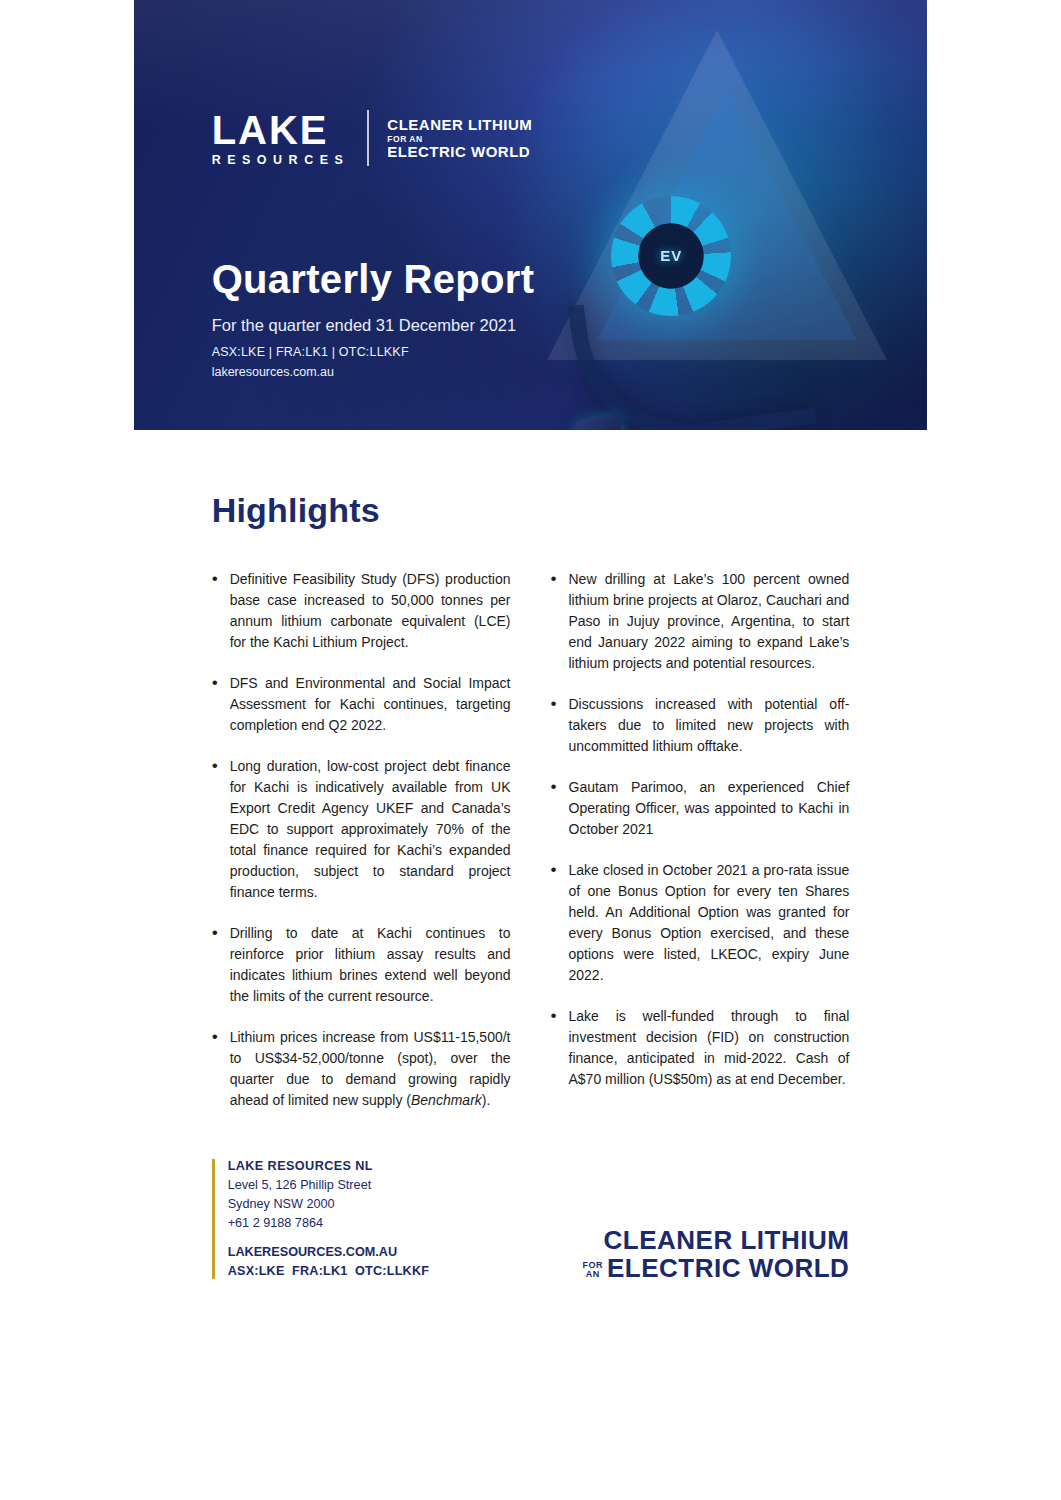LAKE
RESOURCES
CLEANER LITHIUM
FOR ANELECTRIC WORLD
Quarterly Report
For the quarter ended 31 December 2021
ASX:LKE | FRA:LK1 | OTC:LLKKF
lakeresources.com.au
Highlights
Definitive Feasibility Study (DFS) production base case increased to 50,000 tonnes per annum lithium carbonate equivalent (LCE) for the Kachi Lithium Project.
DFS and Environmental and Social Impact Assessment for Kachi continues, targeting completion end Q2 2022.
Long duration, low-cost project debt finance for Kachi is indicatively available from UK Export Credit Agency UKEF and Canada’s EDC to support approximately 70% of the total finance required for Kachi’s expanded production, subject to standard project finance terms.
Drilling to date at Kachi continues to reinforce prior lithium assay results and indicates lithium brines extend well beyond the limits of the current resource.
Lithium prices increase from US$11-15,500/t to US$34-52,000/tonne (spot), over the quarter due to demand growing rapidly ahead of limited new supply (Benchmark).
New drilling at Lake’s 100 percent owned lithium brine projects at Olaroz, Cauchari and Paso in Jujuy province, Argentina, to start end January 2022 aiming to expand Lake’s lithium projects and potential resources.
Discussions increased with potential off-takers due to limited new projects with uncommitted lithium offtake.
Gautam Parimoo, an experienced Chief Operating Officer, was appointed to Kachi in October 2021
Lake closed in October 2021 a pro-rata issue of one Bonus Option for every ten Shares held. An Additional Option was granted for every Bonus Option exercised, and these options were listed, LKEOC, expiry June 2022.
Lake is well-funded through to final investment decision (FID) on construction finance, anticipated in mid-2022. Cash of A$70 million (US$50m) as at end December.
LAKE RESOURCES NL
Level 5, 126 Phillip Street
Sydney NSW 2000
+61 2 9188 7864
LAKERESOURCES.COM.AU
ASX:LKE FRA:LK1 OTC:LLKKF
CLEANER LITHIUM FOR
ANELECTRIC WORLD